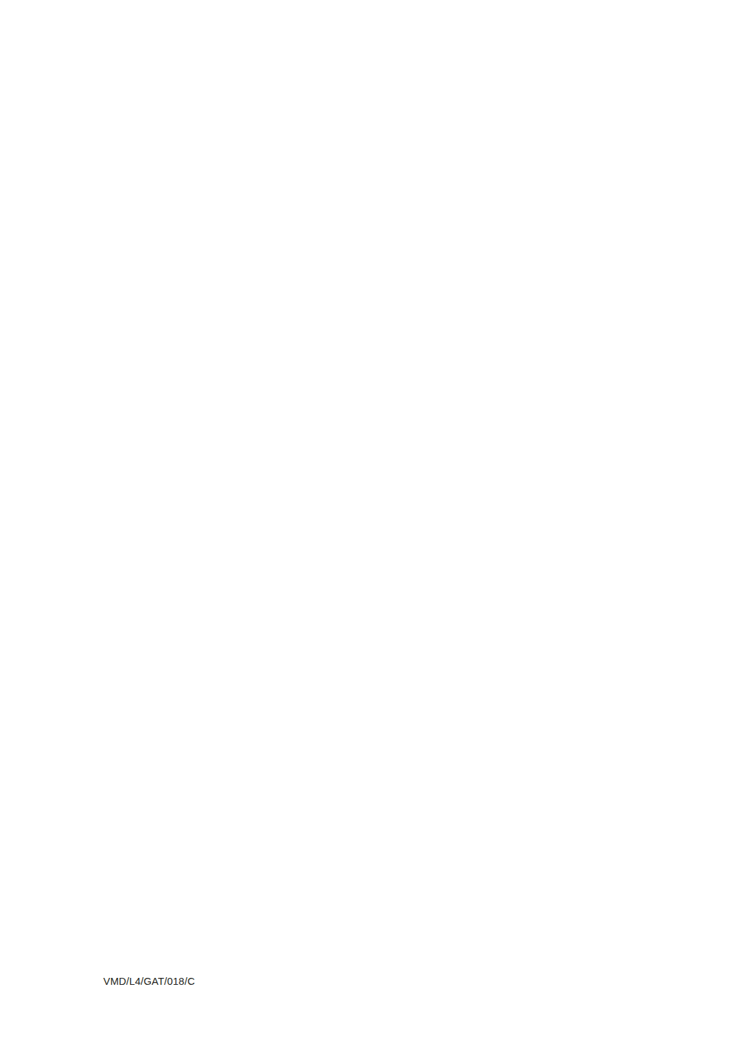VMD/L4/GAT/018/C